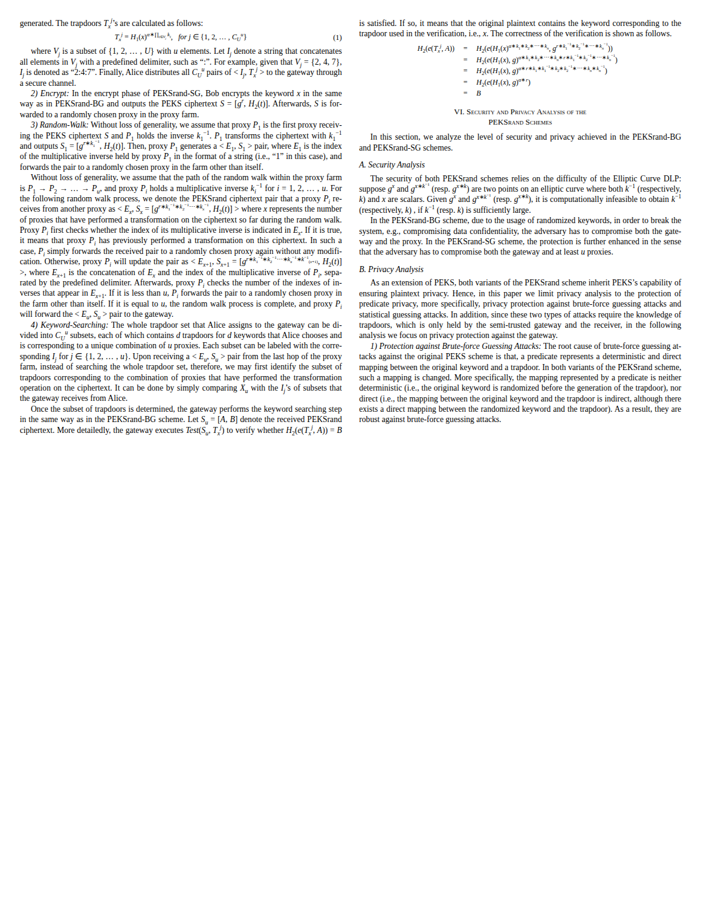generated. The trapdoors Txj’s are calculated as follows:
Txj = H1(x)α∗∏i∈Vj ki, for j ∈ {1, 2, … , CUu} (1)
where Vj is a subset of {1, 2, … , U} with u elements. Let Ij denote a string that concatenates all elements in Vj with a predefined delimiter, such as “:”. For example, given that Vj = {2, 4, 7}, Ij is denoted as “2:4:7”. Finally, Alice distributes all CUu pairs of < Ij, Txj > to the gateway through a secure channel.
2) Encrypt: In the encrypt phase of PEKSrand-SG, Bob encrypts the keyword x in the same way as in PEKSrand-BG and outputs the PEKS ciphertext S = [gr, H2(t)]. Afterwards, S is forwarded to a randomly chosen proxy in the proxy farm.
3) Random-Walk: Without loss of generality, we assume that proxy P1 is the first proxy receiving the PEKS ciphertext S and P1 holds the inverse k1−1. P1 transforms the ciphertext with k1−1 and outputs S1 = [gr∗k1−1, H2(t)]. Then, proxy P1 generates a < E1, S1 > pair, where E1 is the index of the multiplicative inverse held by proxy P1 in the format of a string (i.e., “1” in this case), and forwards the pair to a randomly chosen proxy in the farm other than itself.
Without loss of generality, we assume that the path of the random walk within the proxy farm is P1 → P2 → … → Pu, and proxy Pi holds a multiplicative inverse ki−1 for i = 1, 2, … , u. For the following random walk process, we denote the PEKSrand ciphertext pair that a proxy Pi receives from another proxy as < Ex, Sx = [gr∗k1−1∗k2−1⋯∗kx−1, H2(t)] > where x represents the number of proxies that have performed a transformation on the ciphertext so far during the random walk. Proxy Pi first checks whether the index of its multiplicative inverse is indicated in Ex. If it is true, it means that proxy Pi has previously performed a transformation on this ciphertext. In such a case, Pi simply forwards the received pair to a randomly chosen proxy again without any modification. Otherwise, proxy Pi will update the pair as < Ex+1, Sx+1 = [gr∗k1−1∗k2−1⋯∗kx−1∗k−1(x+1), H2(t)] >, where Ex+1 is the concatenation of Ex and the index of the multiplicative inverse of Pi, separated by the predefined delimiter. Afterwards, proxy Pi checks the number of the indexes of inverses that appear in Ex+1. If it is less than u, Pi forwards the pair to a randomly chosen proxy in the farm other than itself. If it is equal to u, the random walk process is complete, and proxy Pi will forward the < Eu, Su > pair to the gateway.
4) Keyword-Searching: The whole trapdoor set that Alice assigns to the gateway can be divided into CUu subsets, each of which contains d trapdoors for d keywords that Alice chooses and is corresponding to a unique combination of u proxies. Each subset can be labeled with the corresponding Ij for j ∈ {1, 2, … , u}. Upon receiving a < Eu, Su > pair from the last hop of the proxy farm, instead of searching the whole trapdoor set, therefore, we may first identify the subset of trapdoors corresponding to the combination of proxies that have performed the transformation operation on the ciphertext. It can be done by simply comparing Xu with the Ij’s of subsets that the gateway receives from Alice.
Once the subset of trapdoors is determined, the gateway performs the keyword searching step in the same way as in the PEKSrand-BG scheme. Let Su = [A, B] denote the received PEKSrand ciphertext. More detailedly, the gateway executes Test(Su, Txj) to verify whether H2(e(Txj, A)) = B is satisfied. If so, it means that the original plaintext contains the keyword corresponding to the trapdoor used in the verification, i.e., x. The correctness of the verification is shown as follows.
| H 2 ( e ( T x j , A )) | = | H 2 ( e ( H 1 ( x ) α ∗ k 1 ∗ k 2 ∗⋯∗ k n , g r ∗ k 1 −1 ∗ k 2 −1 ∗⋯∗ k n −1 )) |
| | = | H 2 ( e ( H 1 ( x ), g ) α ∗ k 1 ∗ k 2 ∗⋯∗ k n ∗ r ∗ k 1 −1 ∗ k 2 −1 ∗⋯∗ k n −1 ) |
| | = | H 2 ( e ( H 1 ( x ), g ) α ∗ r ∗ k 1 ∗ k 1 −1 ∗ k 2 ∗ k 2 −1 ∗⋯∗ k n ∗ k n −1 ) |
| | = | H 2 ( e ( H 1 ( x ), g ) α ∗ r ) |
| | = | B |
VI. Security and Privacy Analysis of the
PEKSrand Schemes
In this section, we analyze the level of security and privacy achieved in the PEKSrand-BG and PEKSrand-SG schemes.
A. Security Analysis
The security of both PEKSrand schemes relies on the difficulty of the Elliptic Curve DLP: suppose gx and gx∗k−1 (resp. gx∗k) are two points on an elliptic curve where both k−1 (respectively, k) and x are scalars. Given gx and gx∗k−1 (resp. gx∗k), it is computationally infeasible to obtain k−1 (respectively, k) , if k−1 (resp. k) is sufficiently large.
In the PEKSrand-BG scheme, due to the usage of randomized keywords, in order to break the system, e.g., compromising data confidentiality, the adversary has to compromise both the gateway and the proxy. In the PEKSrand-SG scheme, the protection is further enhanced in the sense that the adversary has to compromise both the gateway and at least u proxies.
B. Privacy Analysis
As an extension of PEKS, both variants of the PEKSrand scheme inherit PEKS’s capability of ensuring plaintext privacy. Hence, in this paper we limit privacy analysis to the protection of predicate privacy, more specifically, privacy protection against brute-force guessing attacks and statistical guessing attacks. In addition, since these two types of attacks require the knowledge of trapdoors, which is only held by the semi-trusted gateway and the receiver, in the following analysis we focus on privacy protection against the gateway.
1) Protection against Brute-force Guessing Attacks: The root cause of brute-force guessing attacks against the original PEKS scheme is that, a predicate represents a deterministic and direct mapping between the original keyword and a trapdoor. In both variants of the PEKSrand scheme, such a mapping is changed. More specifically, the mapping represented by a predicate is neither deterministic (i.e., the original keyword is randomized before the generation of the trapdoor), nor direct (i.e., the mapping between the original keyword and the trapdoor is indirect, although there exists a direct mapping between the randomized keyword and the trapdoor). As a result, they are robust against brute-force guessing attacks.